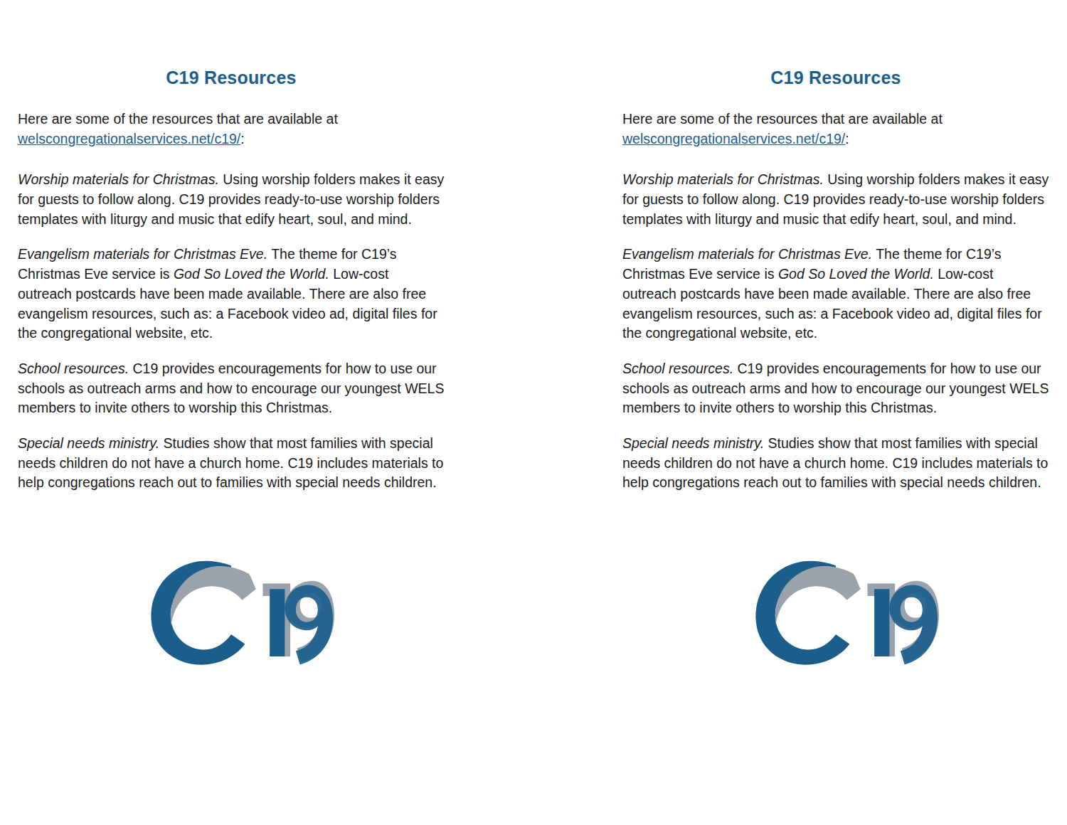C19 Resources
Here are some of the resources that are available at welscongregationalservices.net/c19/:
Worship materials for Christmas. Using worship folders makes it easy for guests to follow along. C19 provides ready-to-use worship folders templates with liturgy and music that edify heart, soul, and mind.
Evangelism materials for Christmas Eve. The theme for C19’s Christmas Eve service is God So Loved the World. Low-cost outreach postcards have been made available. There are also free evangelism resources, such as: a Facebook video ad, digital files for the congregational website, etc.
School resources. C19 provides encouragements for how to use our schools as outreach arms and how to encourage our youngest WELS members to invite others to worship this Christmas.
Special needs ministry. Studies show that most families with special needs children do not have a church home. C19 includes materials to help congregations reach out to families with special needs children.
C19 Resources
Here are some of the resources that are available at welscongregationalservices.net/c19/:
Worship materials for Christmas. Using worship folders makes it easy for guests to follow along. C19 provides ready-to-use worship folders templates with liturgy and music that edify heart, soul, and mind.
Evangelism materials for Christmas Eve. The theme for C19’s Christmas Eve service is God So Loved the World. Low-cost outreach postcards have been made available. There are also free evangelism resources, such as: a Facebook video ad, digital files for the congregational website, etc.
School resources. C19 provides encouragements for how to use our schools as outreach arms and how to encourage our youngest WELS members to invite others to worship this Christmas.
Special needs ministry. Studies show that most families with special needs children do not have a church home. C19 includes materials to help congregations reach out to families with special needs children.